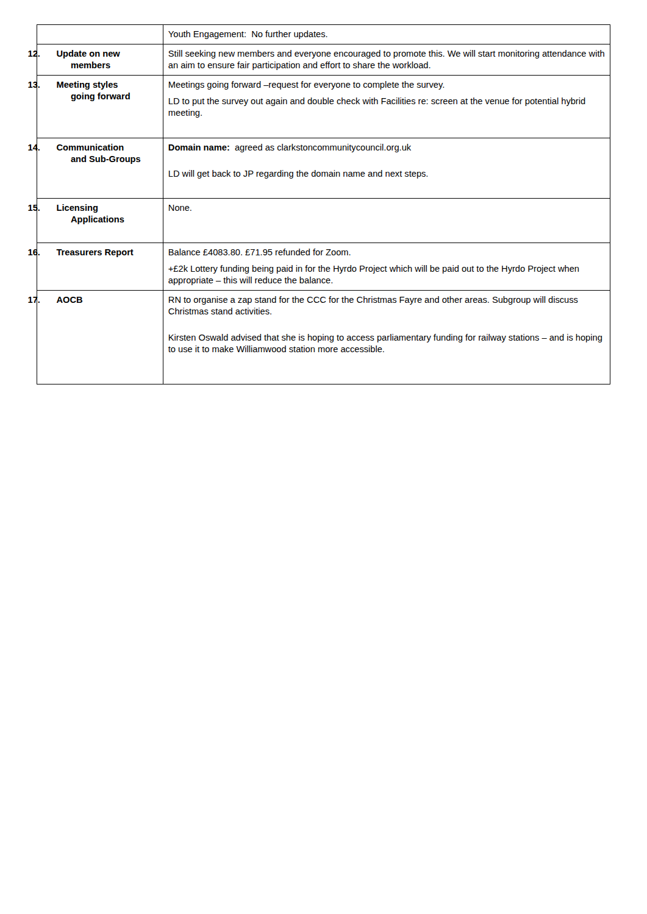| | Youth Engagement: No further updates. |
| 12. Update on new members | Still seeking new members and everyone encouraged to promote this. We will start monitoring attendance with an aim to ensure fair participation and effort to share the workload. |
| 13. Meeting styles going forward | Meetings going forward –request for everyone to complete the survey. LD to put the survey out again and double check with Facilities re: screen at the venue for potential hybrid meeting. |
| 14. Communication and Sub-Groups | Domain name: agreed as clarkstoncommunitycouncil.org.uk LD will get back to JP regarding the domain name and next steps. |
| 15. Licensing Applications | None. |
| 16. Treasurers Report | Balance £4083.80. £71.95 refunded for Zoom. +£2k Lottery funding being paid in for the Hyrdo Project which will be paid out to the Hyrdo Project when appropriate – this will reduce the balance. |
| 17. AOCB | RN to organise a zap stand for the CCC for the Christmas Fayre and other areas. Subgroup will discuss Christmas stand activities. Kirsten Oswald advised that she is hoping to access parliamentary funding for railway stations – and is hoping to use it to make Williamwood station more accessible. |